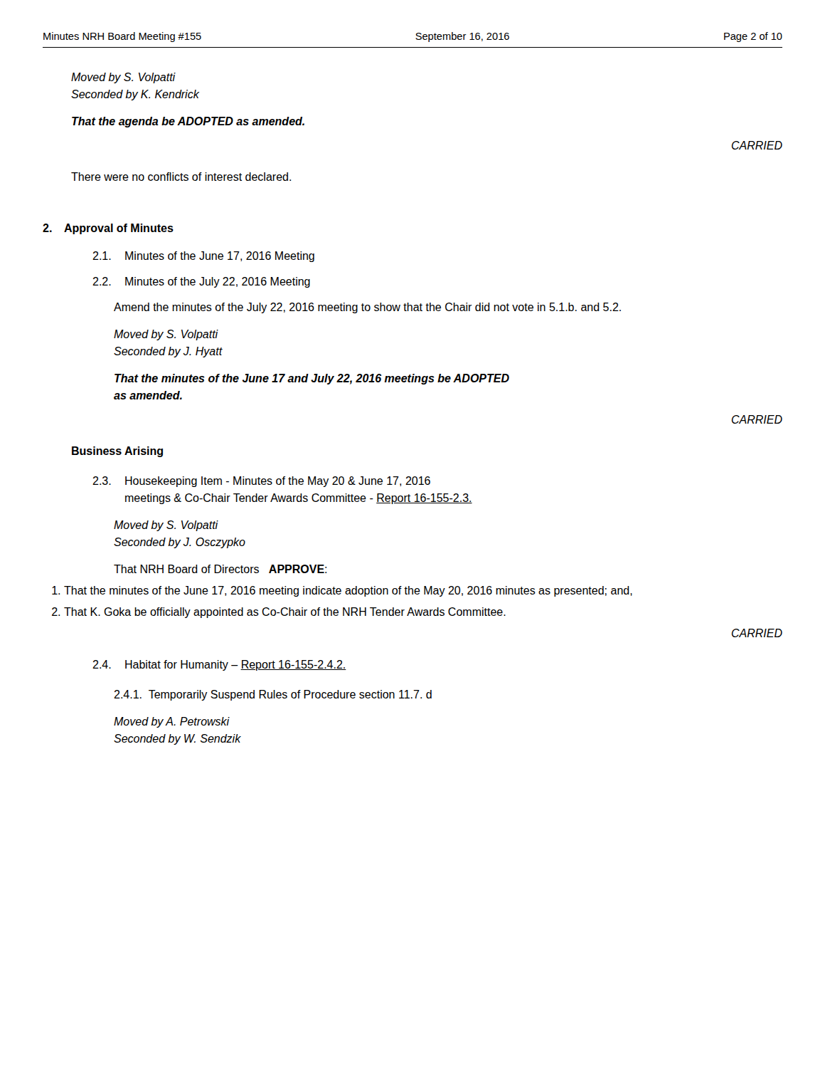Minutes NRH Board Meeting #155
September 16, 2016
Page 2 of 10
Moved by S. Volpatti
Seconded by K. Kendrick
That the agenda be ADOPTED as amended.
CARRIED
There were no conflicts of interest declared.
2. Approval of Minutes
2.1. Minutes of the June 17, 2016 Meeting
2.2. Minutes of the July 22, 2016 Meeting
Amend the minutes of the July 22, 2016 meeting to show that the Chair did not vote in 5.1.b. and 5.2.
Moved by S. Volpatti
Seconded by J. Hyatt
That the minutes of the June 17 and July 22, 2016 meetings be ADOPTED
as amended.
CARRIED
Business Arising
2.3. Housekeeping Item - Minutes of the May 20 & June 17, 2016
meetings & Co-Chair Tender Awards Committee - Report 16-155-2.3.
Moved by S. Volpatti
Seconded by J. Osczypko
That NRH Board of Directors APPROVE:
That the minutes of the June 17, 2016 meeting indicate adoption of the May 20, 2016 minutes as presented; and,
That K. Goka be officially appointed as Co-Chair of the NRH Tender Awards Committee.
CARRIED
2.4. Habitat for Humanity – Report 16-155-2.4.2.
2.4.1. Temporarily Suspend Rules of Procedure section 11.7. d
Moved by A. Petrowski
Seconded by W. Sendzik